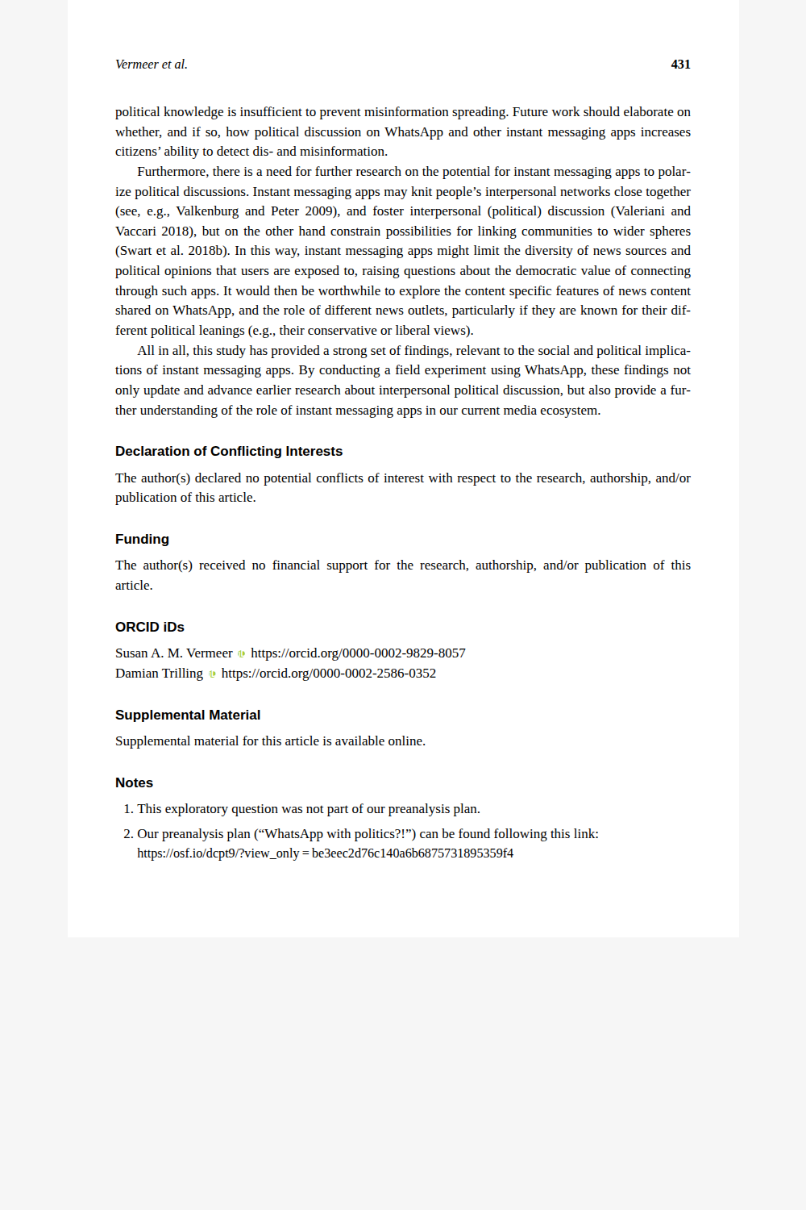Vermeer et al. 431
political knowledge is insufficient to prevent misinformation spreading. Future work should elaborate on whether, and if so, how political discussion on WhatsApp and other instant messaging apps increases citizens’ ability to detect dis- and misinformation.
Furthermore, there is a need for further research on the potential for instant messaging apps to polarize political discussions. Instant messaging apps may knit people’s interpersonal networks close together (see, e.g., Valkenburg and Peter 2009), and foster interpersonal (political) discussion (Valeriani and Vaccari 2018), but on the other hand constrain possibilities for linking communities to wider spheres (Swart et al. 2018b). In this way, instant messaging apps might limit the diversity of news sources and political opinions that users are exposed to, raising questions about the democratic value of connecting through such apps. It would then be worthwhile to explore the content specific features of news content shared on WhatsApp, and the role of different news outlets, particularly if they are known for their different political leanings (e.g., their conservative or liberal views).
All in all, this study has provided a strong set of findings, relevant to the social and political implications of instant messaging apps. By conducting a field experiment using WhatsApp, these findings not only update and advance earlier research about interpersonal political discussion, but also provide a further understanding of the role of instant messaging apps in our current media ecosystem.
Declaration of Conflicting Interests
The author(s) declared no potential conflicts of interest with respect to the research, authorship, and/or publication of this article.
Funding
The author(s) received no financial support for the research, authorship, and/or publication of this article.
ORCID iDs
Susan A. M. Vermeer iD https://orcid.org/0000-0002-9829-8057
Damian Trilling iD https://orcid.org/0000-0002-2586-0352
Supplemental Material
Supplemental material for this article is available online.
Notes
This exploratory question was not part of our preanalysis plan.
Our preanalysis plan (“WhatsApp with politics?!”) can be found following this link: https://osf.io/dcpt9/?view_only = be3eec2d76c140a6b6875731895359f4